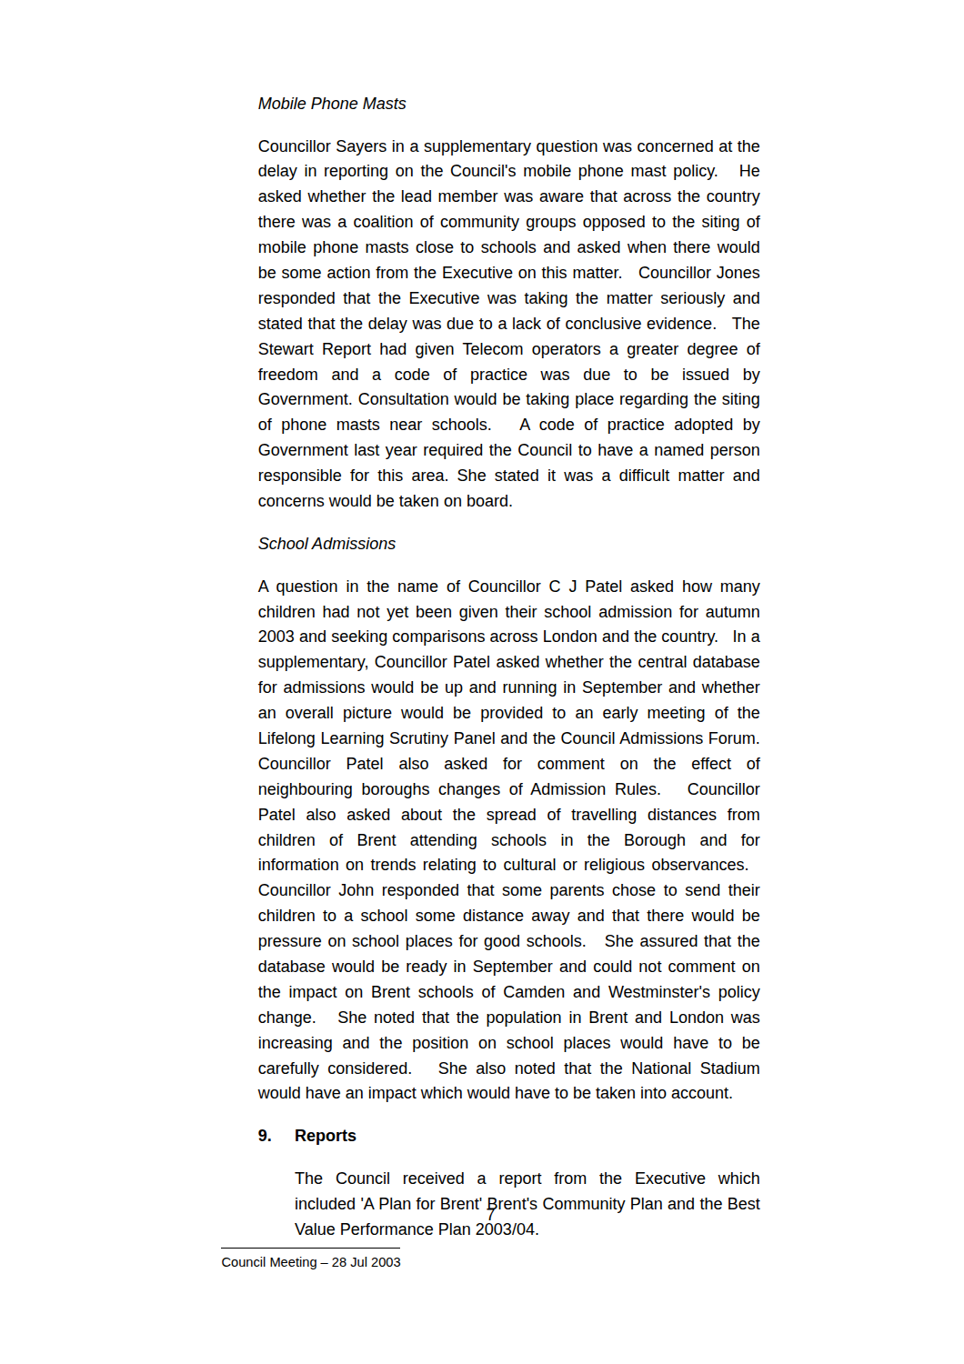Mobile Phone Masts
Councillor Sayers in a supplementary question was concerned at the delay in reporting on the Council's mobile phone mast policy. He asked whether the lead member was aware that across the country there was a coalition of community groups opposed to the siting of mobile phone masts close to schools and asked when there would be some action from the Executive on this matter. Councillor Jones responded that the Executive was taking the matter seriously and stated that the delay was due to a lack of conclusive evidence. The Stewart Report had given Telecom operators a greater degree of freedom and a code of practice was due to be issued by Government. Consultation would be taking place regarding the siting of phone masts near schools. A code of practice adopted by Government last year required the Council to have a named person responsible for this area. She stated it was a difficult matter and concerns would be taken on board.
School Admissions
A question in the name of Councillor C J Patel asked how many children had not yet been given their school admission for autumn 2003 and seeking comparisons across London and the country. In a supplementary, Councillor Patel asked whether the central database for admissions would be up and running in September and whether an overall picture would be provided to an early meeting of the Lifelong Learning Scrutiny Panel and the Council Admissions Forum. Councillor Patel also asked for comment on the effect of neighbouring boroughs changes of Admission Rules. Councillor Patel also asked about the spread of travelling distances from children of Brent attending schools in the Borough and for information on trends relating to cultural or religious observances. Councillor John responded that some parents chose to send their children to a school some distance away and that there would be pressure on school places for good schools. She assured that the database would be ready in September and could not comment on the impact on Brent schools of Camden and Westminster's policy change. She noted that the population in Brent and London was increasing and the position on school places would have to be carefully considered. She also noted that the National Stadium would have an impact which would have to be taken into account.
9.
Reports
The Council received a report from the Executive which included 'A Plan for Brent' Brent's Community Plan and the Best Value Performance Plan 2003/04.
7
Council Meeting – 28 Jul 2003